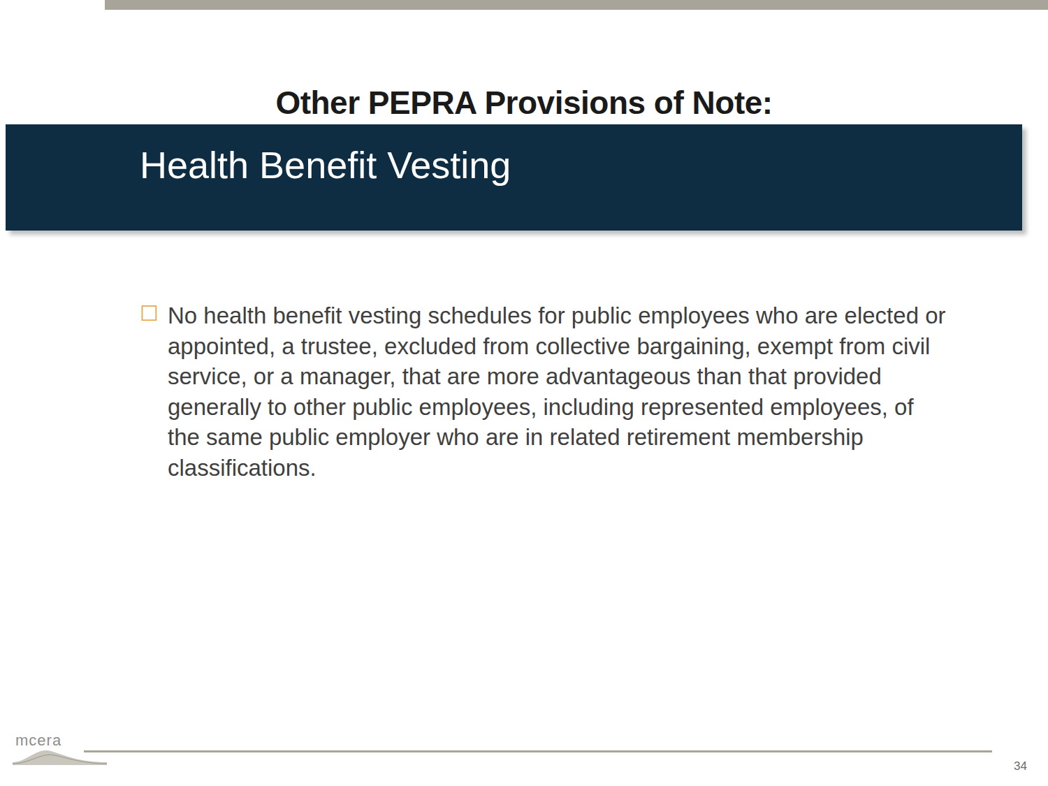Other PEPRA Provisions of Note:
Health Benefit Vesting
☐
No health benefit vesting schedules for public employees who are elected or appointed, a trustee, excluded from collective bargaining, exempt from civil service, or a manager, that are more advantageous than that provided generally to other public employees, including represented employees, of the same public employer who are in related retirement membership classifications.
34
mcera